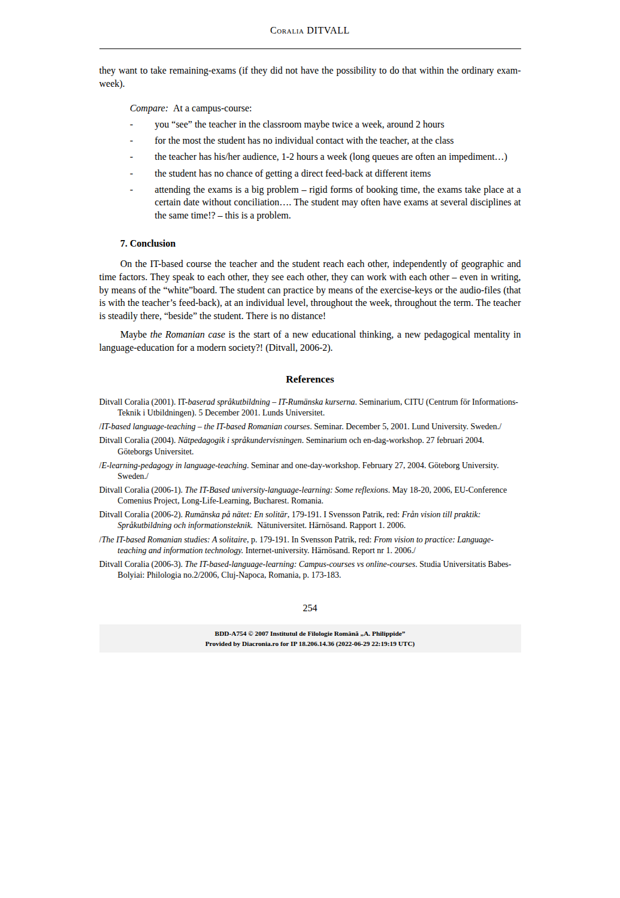Coralia DITVALL
they want to take remaining-exams (if they did not have the possibility to do that within the ordinary exam-week).
Compare: At a campus-course:
you “see” the teacher in the classroom maybe twice a week, around 2 hours
for the most the student has no individual contact with the teacher, at the class
the teacher has his/her audience, 1-2 hours a week (long queues are often an impediment…)
the student has no chance of getting a direct feed-back at different items
attending the exams is a big problem – rigid forms of booking time, the exams take place at a certain date without conciliation…. The student may often have exams at several disciplines at the same time!? – this is a problem.
7. Conclusion
On the IT-based course the teacher and the student reach each other, independently of geographic and time factors. They speak to each other, they see each other, they can work with each other – even in writing, by means of the “white”board. The student can practice by means of the exercise-keys or the audio-files (that is with the teacher’s feed-back), at an individual level, throughout the week, throughout the term. The teacher is steadily there, “beside” the student. There is no distance!
Maybe the Romanian case is the start of a new educational thinking, a new pedagogical mentality in language-education for a modern society?! (Ditvall, 2006-2).
References
Ditvall Coralia (2001). IT-baserad språkutbildning – IT-Rumänska kurserna. Seminarium, CITU (Centrum för Informations-Teknik i Utbildningen). 5 December 2001. Lunds Universitet.
/IT-based language-teaching – the IT-based Romanian courses. Seminar. December 5, 2001. Lund University. Sweden./
Ditvall Coralia (2004). Nätpedagogik i språkundervisningen. Seminarium och en-dag-workshop. 27 februari 2004. Göteborgs Universitet.
/E-learning-pedagogy in language-teaching. Seminar and one-day-workshop. February 27, 2004. Göteborg University. Sweden./
Ditvall Coralia (2006-1). The IT-Based university-language-learning: Some reflexions. May 18-20, 2006, EU-Conference Comenius Project, Long-Life-Learning, Bucharest. Romania.
Ditvall Coralia (2006-2). Rumänska på nätet: En solitär, 179-191. I Svensson Patrik, red: Från vision till praktik: Språkutbildning och informationsteknik. Nätuniversitet. Härnösand. Rapport 1. 2006.
/The IT-based Romanian studies: A solitaire, p. 179-191. In Svensson Patrik, red: From vision to practice: Language-teaching and information technology. Internet-university. Härnösand. Report nr 1. 2006./
Ditvall Coralia (2006-3). The IT-based-language-learning: Campus-courses vs online-courses. Studia Universitatis Babes-Bolyiai: Philologia no.2/2006, Cluj-Napoca, Romania, p. 173-183.
254
BDD-A754 © 2007 Institutul de Filologie Română „A. Philippide”
Provided by Diacronia.ro for IP 18.206.14.36 (2022-06-29 22:19:19 UTC)